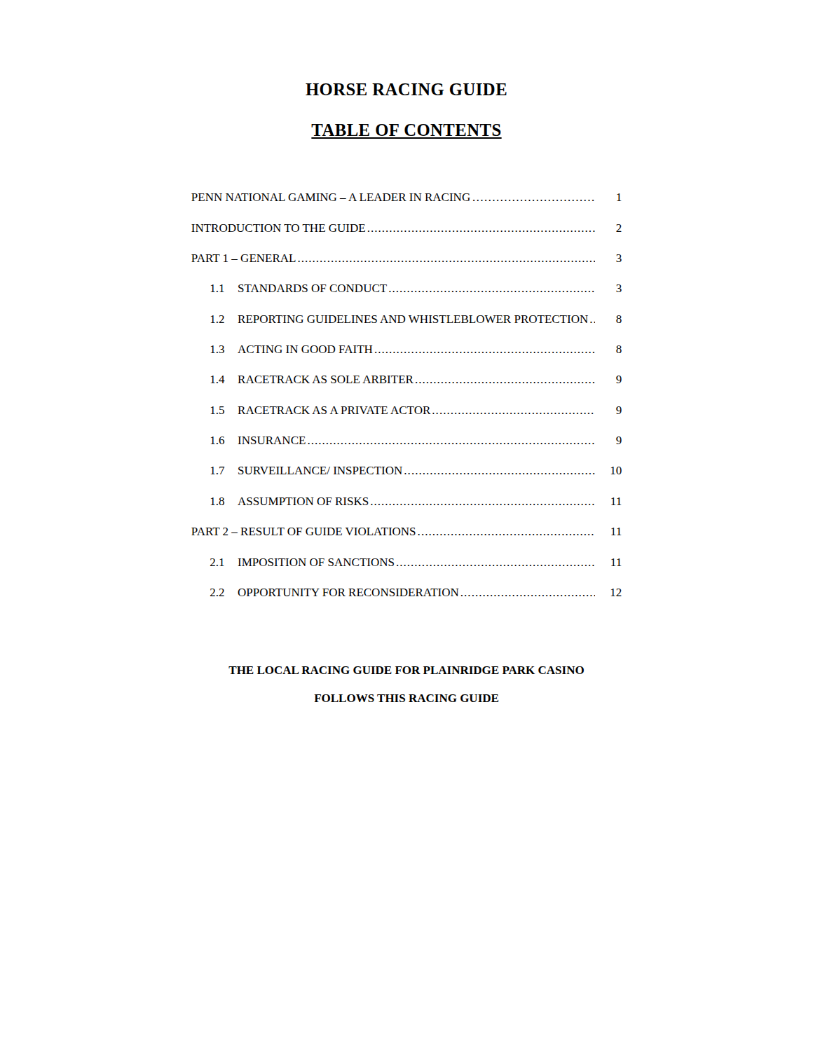HORSE RACING GUIDE
TABLE OF CONTENTS
PENN NATIONAL GAMING – A LEADER IN RACING 1
INTRODUCTION TO THE GUIDE 2
PART 1 – GENERAL 3
1.1 STANDARDS OF CONDUCT 3
1.2 REPORTING GUIDELINES AND WHISTLEBLOWER PROTECTION 8
1.3 ACTING IN GOOD FAITH 8
1.4 RACETRACK AS SOLE ARBITER 9
1.5 RACETRACK AS A PRIVATE ACTOR 9
1.6 INSURANCE 9
1.7 SURVEILLANCE/ INSPECTION 10
1.8 ASSUMPTION OF RISKS 11
PART 2 – RESULT OF GUIDE VIOLATIONS 11
2.1 IMPOSITION OF SANCTIONS 11
2.2 OPPORTUNITY FOR RECONSIDERATION 12
THE LOCAL RACING GUIDE FOR PLAINRIDGE PARK CASINO
FOLLOWS THIS RACING GUIDE